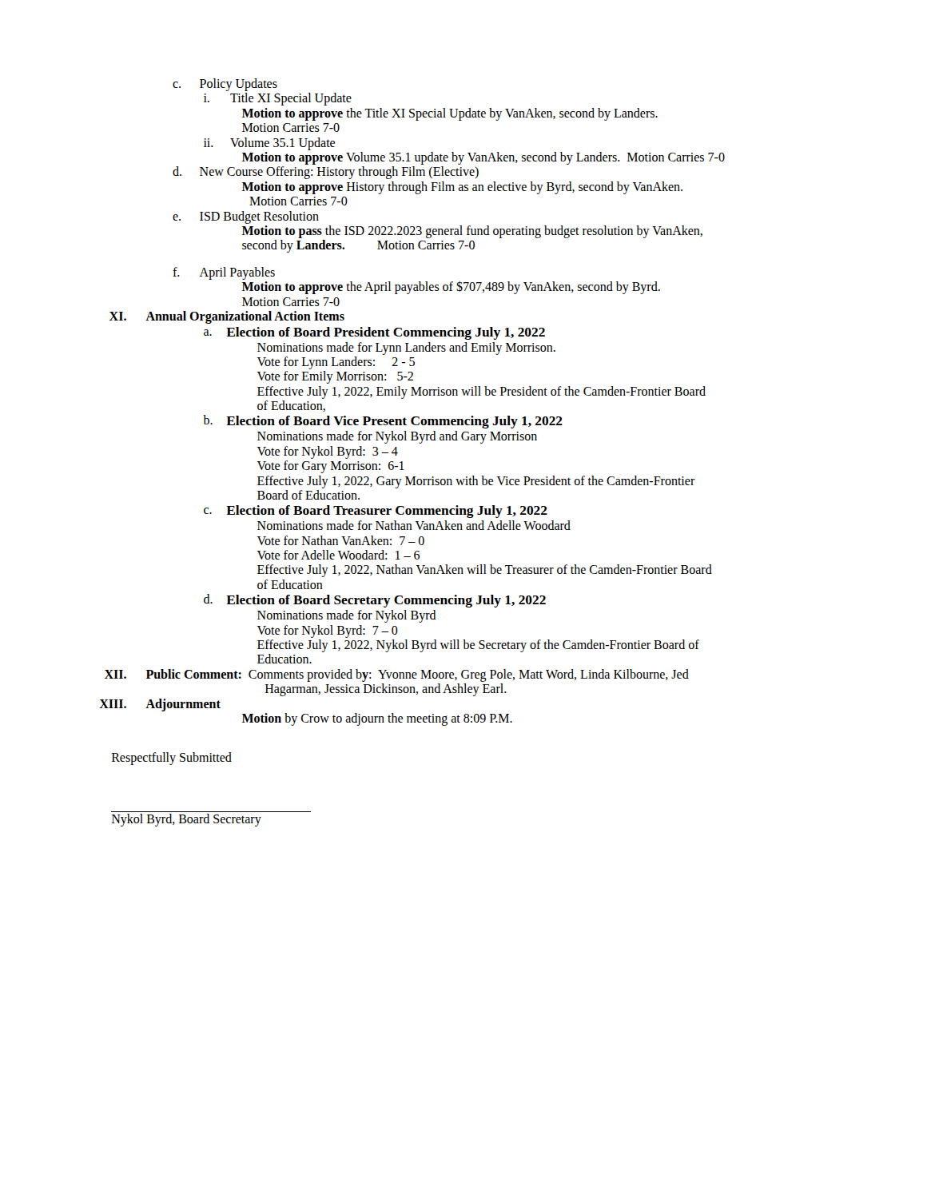c.
Policy Updates
i.
Title XI Special Update
Motion to approve the Title XI Special Update by VanAken, second by Landers.
Motion Carries 7-0
ii.
Volume 35.1 Update
Motion to approve Volume 35.1 update by VanAken, second by Landers. Motion Carries 7-0
d.
New Course Offering: History through Film (Elective)
Motion to approve History through Film as an elective by Byrd, second by VanAken.
Motion Carries 7-0
e.
ISD Budget Resolution
Motion to pass the ISD 2022.2023 general fund operating budget resolution by VanAken,
second by Landers. Motion Carries 7-0
f.
April Payables
Motion to approve the April payables of $707,489 by VanAken, second by Byrd.
Motion Carries 7-0
XI. Annual Organizational Action Items
a.
Election of Board President Commencing July 1, 2022
Nominations made for Lynn Landers and Emily Morrison.
Vote for Lynn Landers: 2 - 5
Vote for Emily Morrison: 5-2
Effective July 1, 2022, Emily Morrison will be President of the Camden-Frontier Board
of Education,
b.
Election of Board Vice Present Commencing July 1, 2022
Nominations made for Nykol Byrd and Gary Morrison
Vote for Nykol Byrd: 3 – 4
Vote for Gary Morrison: 6-1
Effective July 1, 2022, Gary Morrison with be Vice President of the Camden-Frontier
Board of Education.
c.
Election of Board Treasurer Commencing July 1, 2022
Nominations made for Nathan VanAken and Adelle Woodard
Vote for Nathan VanAken: 7 – 0
Vote for Adelle Woodard: 1 – 6
Effective July 1, 2022, Nathan VanAken will be Treasurer of the Camden-Frontier Board
of Education
d.
Election of Board Secretary Commencing July 1, 2022
Nominations made for Nykol Byrd
Vote for Nykol Byrd: 7 – 0
Effective July 1, 2022, Nykol Byrd will be Secretary of the Camden-Frontier Board of
Education.
XII.
Public Comment: Comments provided by: Yvonne Moore, Greg Pole, Matt Word, Linda Kilbourne, Jed
Hagarman, Jessica Dickinson, and Ashley Earl.
XIII. Adjournment
Motion by Crow to adjourn the meeting at 8:09 P.M.
Respectfully Submitted
Nykol Byrd, Board Secretary